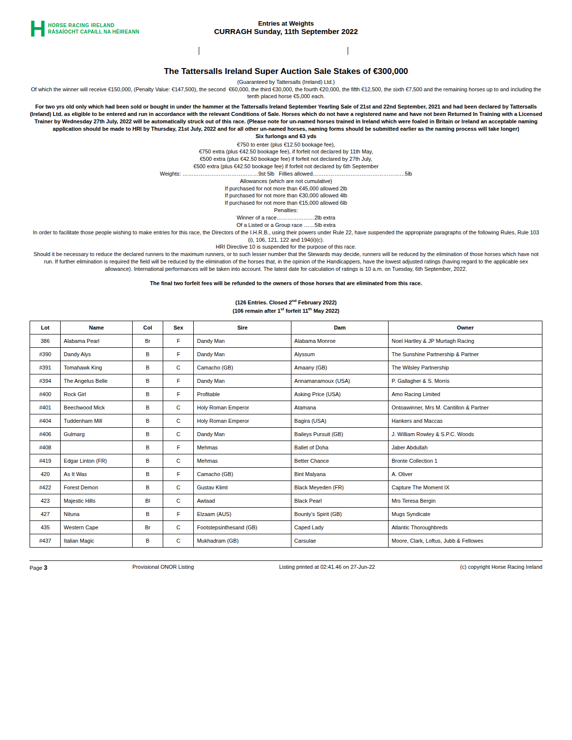H
HORSE RACING IRELAND
RÁSAÍOCHT CAPAILL NA HÉIREANN
Entries at Weights
CURRAGH Sunday, 11th September 2022
The Tattersalls Ireland Super Auction Sale Stakes of €300,000
(Guaranteed by Tattersalls (Ireland) Ltd.)
Of which the winner will receive €150,000, (Penalty Value: €147,500), the second €60,000, the third €30,000, the fourth €20,000, the fifth €12,500, the sixth €7,500 and the remaining horses up to and including the tenth placed horse €5,000 each.
For two yrs old only which had been sold or bought in under the hammer at the Tattersalls Ireland September Yearling Sale of 21st and 22nd September, 2021 and had been declared by Tattersalls (Ireland) Ltd. as eligible to be entered and run in accordance with the relevant Conditions of Sale. Horses which do not have a registered name and have not been Returned In Training with a Licensed Trainer by Wednesday 27th July, 2022 will be automatically struck out of this race. (Please note for un-named horses trained in Ireland which were foaled in Britain or Ireland an acceptable naming application should be made to HRI by Thursday, 21st July, 2022 and for all other un-named horses, naming forms should be submitted earlier as the naming process will take longer)
Six furlongs and 63 yds
€750 to enter (plus €12.50 bookage fee),
€750 extra (plus €42.50 bookage fee), if forfeit not declared by 11th May,
€500 extra (plus €42.50 bookage fee) if forfeit not declared by 27th July,
€500 extra (plus €42.50 bookage fee) if forfeit not declared by 6th September
Weights: ……………………………………9st 5lb Fillies allowed……………………………………………5lb
Allowances (which are not cumulative)
If purchased for not more than €45,000 allowed 2lb
If purchased for not more than €30,000 allowed 4lb
If purchased for not more than €15,000 allowed 6lb
Penalties:
Winner of a race…………………2lb extra
Of a Listed or a Group race ……5lb extra
In order to facilitate those people wishing to make entries for this race, the Directors of the I.H.R.B., using their powers under Rule 22, have suspended the appropriate paragraphs of the following Rules, Rule 103 (i), 106, 121, 122 and 194(ii)(c).
HRI Directive 10 is suspended for the purpose of this race.
Should it be necessary to reduce the declared runners to the maximum runners, or to such lesser number that the Stewards may decide, runners will be reduced by the elimination of those horses which have not run. If further elimination is required the field will be reduced by the elimination of the horses that, in the opinion of the Handicappers, have the lowest adjusted ratings (having regard to the applicable sex allowance). International performances will be taken into account. The latest date for calculation of ratings is 10 a.m. on Tuesday, 6th September, 2022.
The final two forfeit fees will be refunded to the owners of those horses that are eliminated from this race.
(126 Entries. Closed 2nd February 2022)
(106 remain after 1st forfeit 11th May 2022)
| Lot | Name | Col | Sex | Sire | Dam | Owner |
| --- | --- | --- | --- | --- | --- | --- |
| 386 | Alabama Pearl | Br | F | Dandy Man | Alabama Monroe | Noel Hartley & JP Murtagh Racing |
| #390 | Dandy Alys | B | F | Dandy Man | Alyssum | The Sunshine Partnership & Partner |
| #391 | Tomahawk King | B | C | Camacho (GB) | Amaany (GB) | The Wilsley Partnership |
| #394 | The Angelus Belle | B | F | Dandy Man | Annamanamoux (USA) | P. Gallagher & S. Morris |
| #400 | Rock Girl | B | F | Profitable | Asking Price (USA) | Amo Racing Limited |
| #401 | Beechwood Mick | B | C | Holy Roman Emperor | Atamana | Ontoawinner, Mrs M. Cantillon & Partner |
| #404 | Tuddenham Mill | B | C | Holy Roman Emperor | Bagira (USA) | Hankers and Maccas |
| #406 | Gulmarg | B | C | Dandy Man | Baileys Pursuit (GB) | J. William Rowley & S.P.C. Woods |
| #408 | | B | F | Mehmas | Ballet of Doha | Jaber Abdullah |
| #419 | Edgar Linton (FR) | B | C | Mehmas | Better Chance | Bronte Collection 1 |
| 420 | As It Was | B | F | Camacho (GB) | Bint Malyana | A. Oliver |
| #422 | Forest Demon | B | C | Gustav Klimt | Black Meyeden (FR) | Capture The Moment IX |
| 423 | Majestic Hills | Bl | C | Awtaad | Black Pearl | Mrs Teresa Bergin |
| 427 | Nituna | B | F | Elzaam (AUS) | Bounty’s Spirit (GB) | Mugs Syndicate |
| 435 | Western Cape | Br | C | Footstepsinthesand (GB) | Caped Lady | Atlantic Thoroughbreds |
| #437 | Italian Magic | B | C | Mukhadram (GB) | Carsulae | Moore, Clark, Loftus, Jubb & Fellowes |
Page 3
Provisional ONOR Listing
Listing printed at 02:41.46 on 27-Jun-22
(c) copyright Horse Racing Ireland